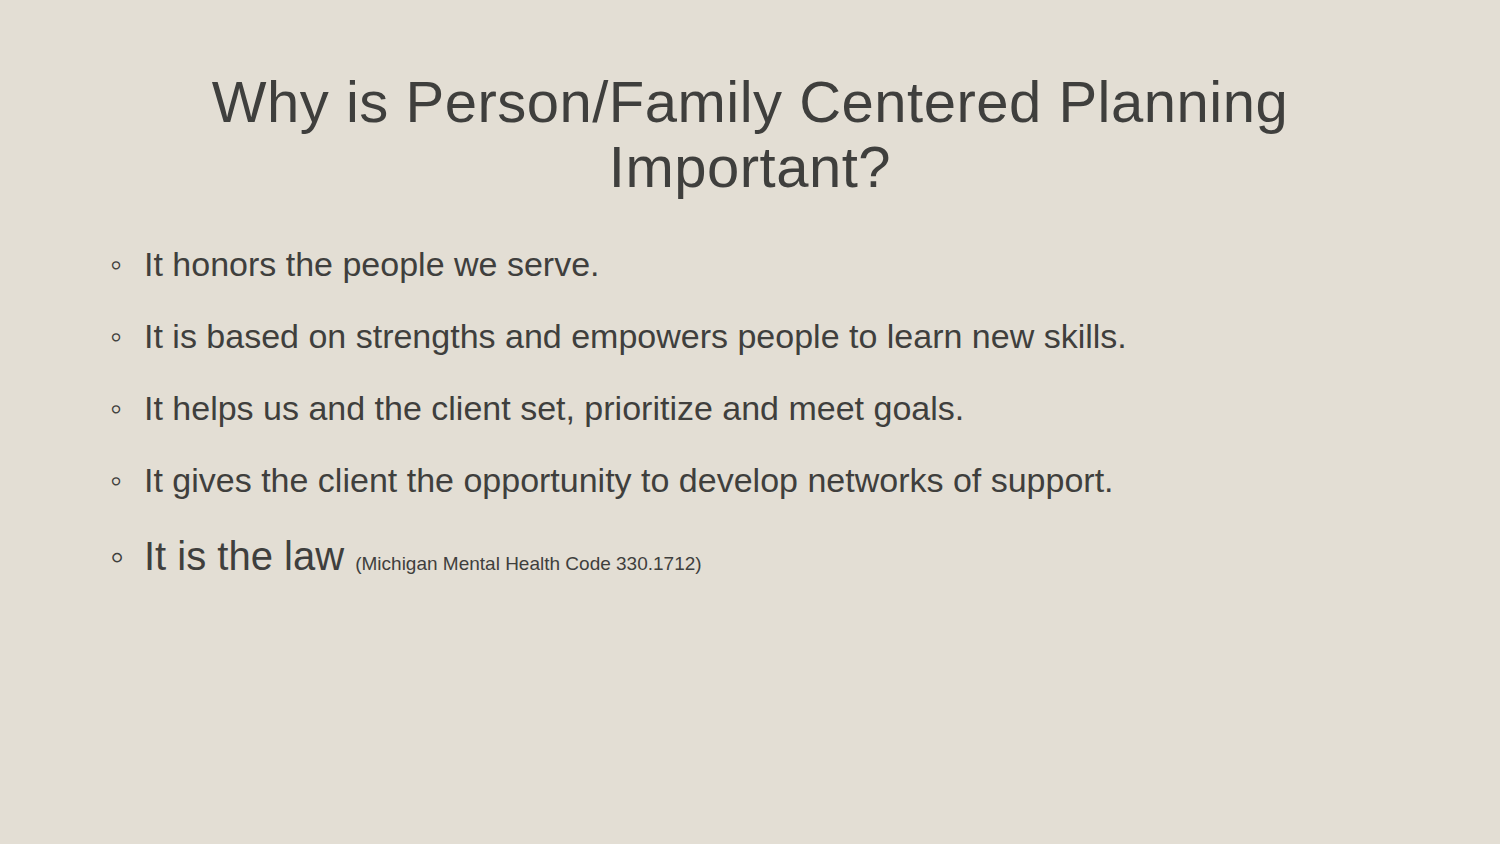Why is Person/Family Centered Planning Important?
It honors the people we serve.
It is based on strengths and empowers people to learn new skills.
It helps us and the client set, prioritize and meet goals.
It gives the client the opportunity to develop networks of support.
It is the law (Michigan Mental Health Code 330.1712)